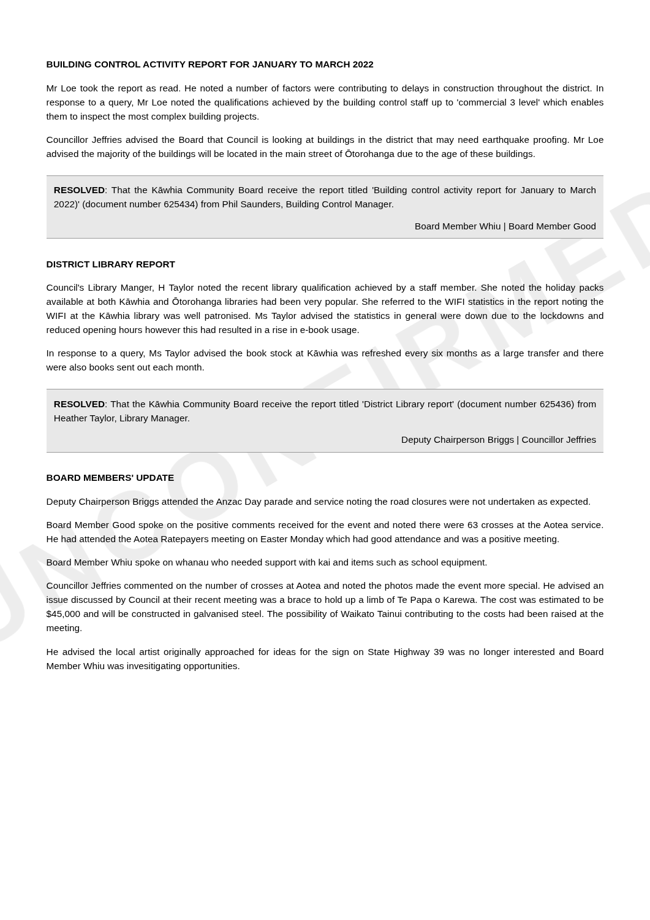UNCONFIRMED
Building Control Activity Report for January to March 2022
Mr Loe took the report as read. He noted a number of factors were contributing to delays in construction throughout the district. In response to a query, Mr Loe noted the qualifications achieved by the building control staff up to 'commercial 3 level' which enables them to inspect the most complex building projects.
Councillor Jeffries advised the Board that Council is looking at buildings in the district that may need earthquake proofing. Mr Loe advised the majority of the buildings will be located in the main street of Ōtorohanga due to the age of these buildings.
RESOLVED: That the Kāwhia Community Board receive the report titled 'Building control activity report for January to March 2022)' (document number 625434) from Phil Saunders, Building Control Manager.
Board Member Whiu | Board Member Good
District Library Report
Council's Library Manger, H Taylor noted the recent library qualification achieved by a staff member. She noted the holiday packs available at both Kāwhia and Ōtorohanga libraries had been very popular. She referred to the WIFI statistics in the report noting the WIFI at the Kāwhia library was well patronised. Ms Taylor advised the statistics in general were down due to the lockdowns and reduced opening hours however this had resulted in a rise in e-book usage.
In response to a query, Ms Taylor advised the book stock at Kāwhia was refreshed every six months as a large transfer and there were also books sent out each month.
RESOLVED: That the Kāwhia Community Board receive the report titled 'District Library report' (document number 625436) from Heather Taylor, Library Manager.
Deputy Chairperson Briggs | Councillor Jeffries
Board Members' Update
Deputy Chairperson Briggs attended the Anzac Day parade and service noting the road closures were not undertaken as expected.
Board Member Good spoke on the positive comments received for the event and noted there were 63 crosses at the Aotea service. He had attended the Aotea Ratepayers meeting on Easter Monday which had good attendance and was a positive meeting.
Board Member Whiu spoke on whanau who needed support with kai and items such as school equipment.
Councillor Jeffries commented on the number of crosses at Aotea and noted the photos made the event more special. He advised an issue discussed by Council at their recent meeting was a brace to hold up a limb of Te Papa o Karewa. The cost was estimated to be $45,000 and will be constructed in galvanised steel. The possibility of Waikato Tainui contributing to the costs had been raised at the meeting.
He advised the local artist originally approached for ideas for the sign on State Highway 39 was no longer interested and Board Member Whiu was invesitigating opportunities.